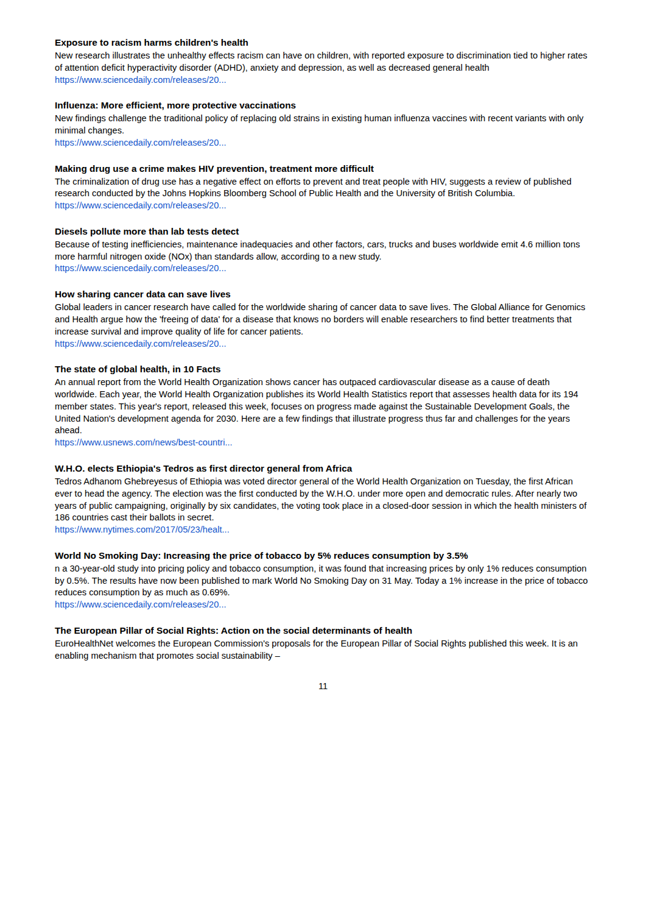Exposure to racism harms children's health
New research illustrates the unhealthy effects racism can have on children, with reported exposure to discrimination tied to higher rates of attention deficit hyperactivity disorder (ADHD), anxiety and depression, as well as decreased general health
https://www.sciencedaily.com/releases/20...
Influenza: More efficient, more protective vaccinations
New findings challenge the traditional policy of replacing old strains in existing human influenza vaccines with recent variants with only minimal changes.
https://www.sciencedaily.com/releases/20...
Making drug use a crime makes HIV prevention, treatment more difficult
The criminalization of drug use has a negative effect on efforts to prevent and treat people with HIV, suggests a review of published research conducted by the Johns Hopkins Bloomberg School of Public Health and the University of British Columbia.
https://www.sciencedaily.com/releases/20...
Diesels pollute more than lab tests detect
Because of testing inefficiencies, maintenance inadequacies and other factors, cars, trucks and buses worldwide emit 4.6 million tons more harmful nitrogen oxide (NOx) than standards allow, according to a new study.
https://www.sciencedaily.com/releases/20...
How sharing cancer data can save lives
Global leaders in cancer research have called for the worldwide sharing of cancer data to save lives. The Global Alliance for Genomics and Health argue how the 'freeing of data' for a disease that knows no borders will enable researchers to find better treatments that increase survival and improve quality of life for cancer patients.
https://www.sciencedaily.com/releases/20...
The state of global health, in 10 Facts
An annual report from the World Health Organization shows cancer has outpaced cardiovascular disease as a cause of death worldwide. Each year, the World Health Organization publishes its World Health Statistics report that assesses health data for its 194 member states. This year's report, released this week, focuses on progress made against the Sustainable Development Goals, the United Nation's development agenda for 2030. Here are a few findings that illustrate progress thus far and challenges for the years ahead.
https://www.usnews.com/news/best-countri...
W.H.O. elects Ethiopia's Tedros as first director general from Africa
Tedros Adhanom Ghebreyesus of Ethiopia was voted director general of the World Health Organization on Tuesday, the first African ever to head the agency. The election was the first conducted by the W.H.O. under more open and democratic rules. After nearly two years of public campaigning, originally by six candidates, the voting took place in a closed-door session in which the health ministers of 186 countries cast their ballots in secret.
https://www.nytimes.com/2017/05/23/healt...
World No Smoking Day: Increasing the price of tobacco by 5% reduces consumption by 3.5%
n a 30-year-old study into pricing policy and tobacco consumption, it was found that increasing prices by only 1% reduces consumption by 0.5%. The results have now been published to mark World No Smoking Day on 31 May. Today a 1% increase in the price of tobacco reduces consumption by as much as 0.69%.
https://www.sciencedaily.com/releases/20...
The European Pillar of Social Rights: Action on the social determinants of health
EuroHealthNet welcomes the European Commission's proposals for the European Pillar of Social Rights published this week. It is an enabling mechanism that promotes social sustainability –
11